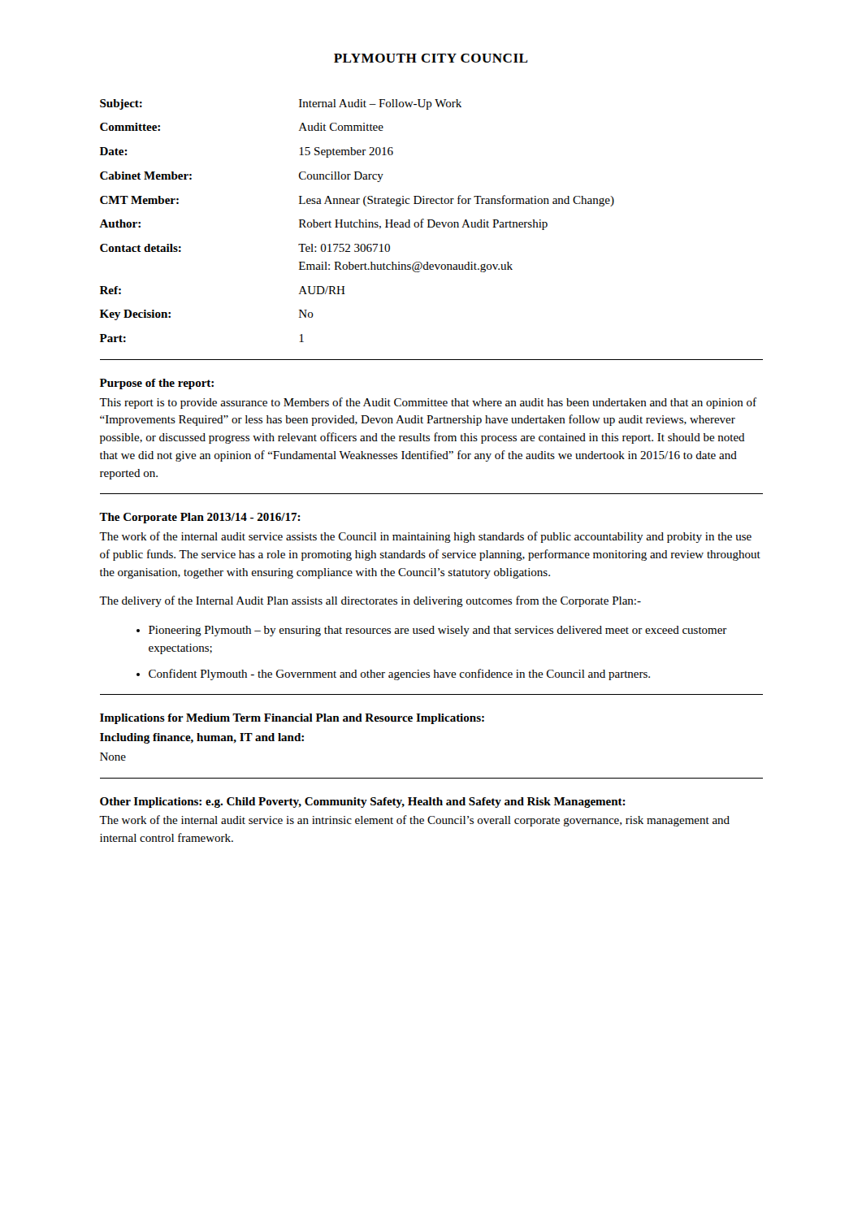PLYMOUTH CITY COUNCIL
| Subject: | Internal Audit – Follow-Up Work |
| Committee: | Audit Committee |
| Date: | 15 September 2016 |
| Cabinet Member: | Councillor Darcy |
| CMT Member: | Lesa Annear (Strategic Director for Transformation and Change) |
| Author: | Robert Hutchins, Head of Devon Audit Partnership |
| Contact details: | Tel: 01752 306710 Email: Robert.hutchins@devonaudit.gov.uk |
| Ref: | AUD/RH |
| Key Decision: | No |
| Part: | 1 |
Purpose of the report:
This report is to provide assurance to Members of the Audit Committee that where an audit has been undertaken and that an opinion of “Improvements Required” or less has been provided, Devon Audit Partnership have undertaken follow up audit reviews, wherever possible, or discussed progress with relevant officers and the results from this process are contained in this report. It should be noted that we did not give an opinion of “Fundamental Weaknesses Identified” for any of the audits we undertook in 2015/16 to date and reported on.
The Corporate Plan 2013/14 - 2016/17:
The work of the internal audit service assists the Council in maintaining high standards of public accountability and probity in the use of public funds. The service has a role in promoting high standards of service planning, performance monitoring and review throughout the organisation, together with ensuring compliance with the Council’s statutory obligations.
The delivery of the Internal Audit Plan assists all directorates in delivering outcomes from the Corporate Plan:-
Pioneering Plymouth – by ensuring that resources are used wisely and that services delivered meet or exceed customer expectations;
Confident Plymouth - the Government and other agencies have confidence in the Council and partners.
Implications for Medium Term Financial Plan and Resource Implications:
Including finance, human, IT and land:
None
Other Implications: e.g. Child Poverty, Community Safety, Health and Safety and Risk Management:
The work of the internal audit service is an intrinsic element of the Council’s overall corporate governance, risk management and internal control framework.